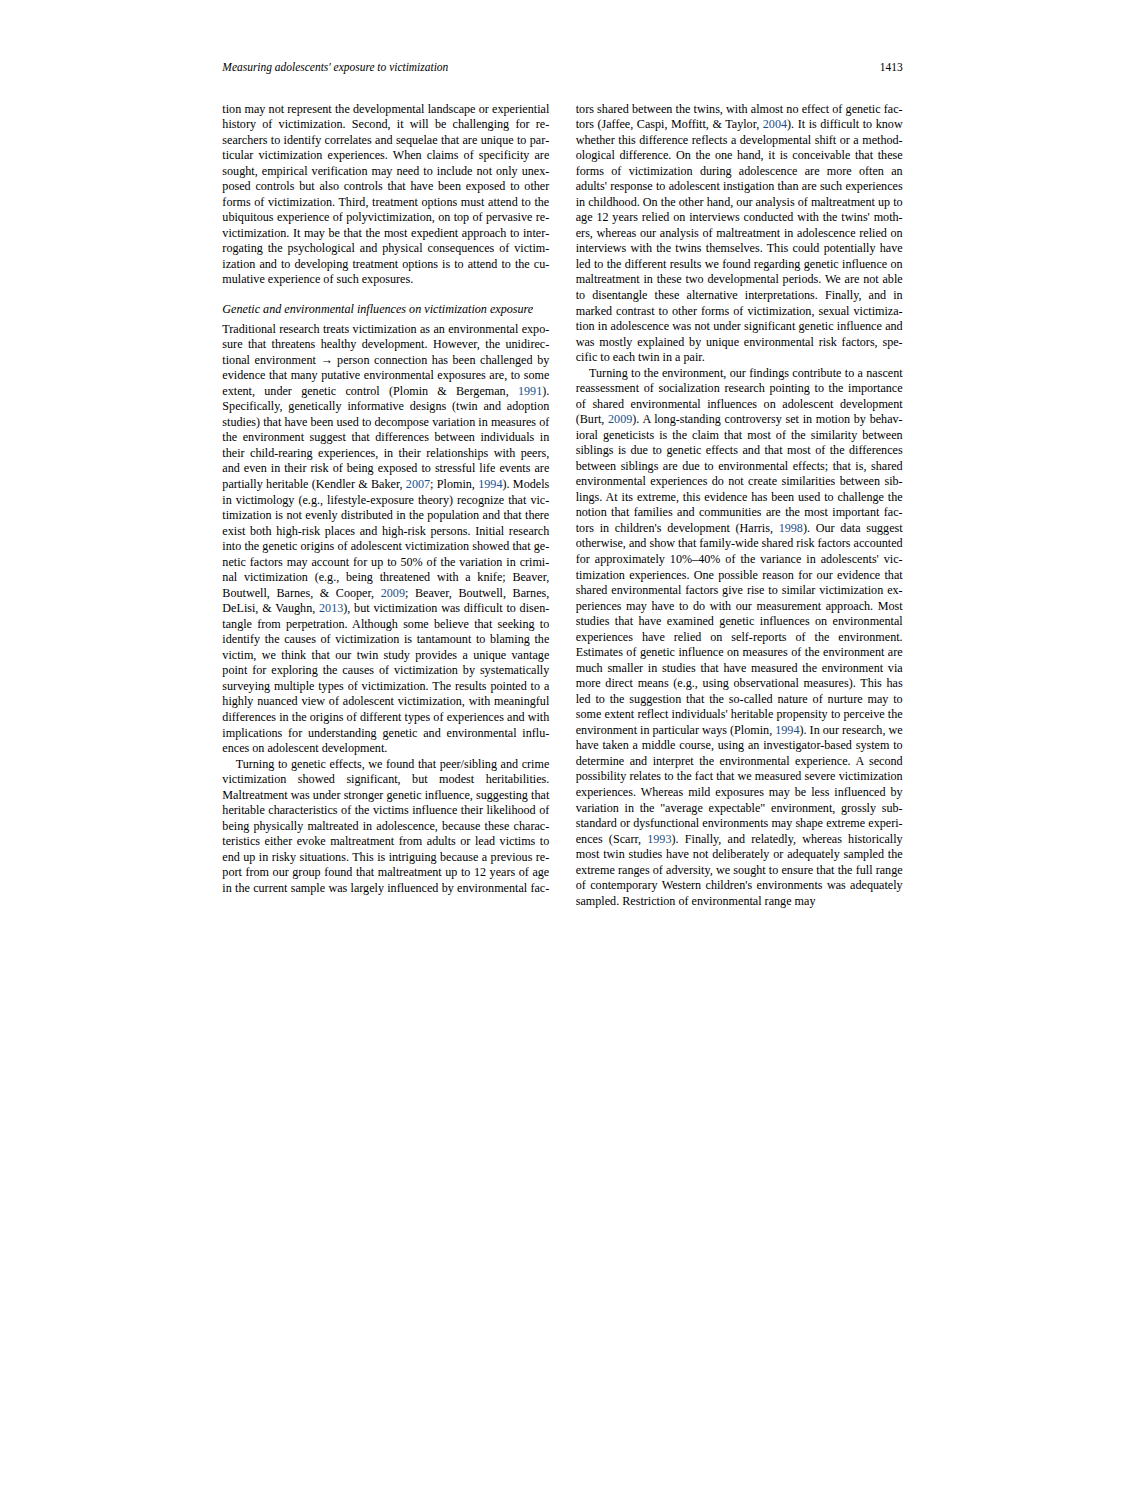Measuring adolescents' exposure to victimization 1413
tion may not represent the developmental landscape or experiential history of victimization. Second, it will be challenging for researchers to identify correlates and sequelae that are unique to particular victimization experiences. When claims of specificity are sought, empirical verification may need to include not only unexposed controls but also controls that have been exposed to other forms of victimization. Third, treatment options must attend to the ubiquitous experience of polyvictimization, on top of pervasive revictimization. It may be that the most expedient approach to interrogating the psychological and physical consequences of victimization and to developing treatment options is to attend to the cumulative experience of such exposures.
Genetic and environmental influences on victimization exposure
Traditional research treats victimization as an environmental exposure that threatens healthy development. However, the unidirectional environment → person connection has been challenged by evidence that many putative environmental exposures are, to some extent, under genetic control (Plomin & Bergeman, 1991). Specifically, genetically informative designs (twin and adoption studies) that have been used to decompose variation in measures of the environment suggest that differences between individuals in their child-rearing experiences, in their relationships with peers, and even in their risk of being exposed to stressful life events are partially heritable (Kendler & Baker, 2007; Plomin, 1994). Models in victimology (e.g., lifestyle-exposure theory) recognize that victimization is not evenly distributed in the population and that there exist both high-risk places and high-risk persons. Initial research into the genetic origins of adolescent victimization showed that genetic factors may account for up to 50% of the variation in criminal victimization (e.g., being threatened with a knife; Beaver, Boutwell, Barnes, & Cooper, 2009; Beaver, Boutwell, Barnes, DeLisi, & Vaughn, 2013), but victimization was difficult to disentangle from perpetration. Although some believe that seeking to identify the causes of victimization is tantamount to blaming the victim, we think that our twin study provides a unique vantage point for exploring the causes of victimization by systematically surveying multiple types of victimization. The results pointed to a highly nuanced view of adolescent victimization, with meaningful differences in the origins of different types of experiences and with implications for understanding genetic and environmental influences on adolescent development.
Turning to genetic effects, we found that peer/sibling and crime victimization showed significant, but modest heritabilities. Maltreatment was under stronger genetic influence, suggesting that heritable characteristics of the victims influence their likelihood of being physically maltreated in adolescence, because these characteristics either evoke maltreatment from adults or lead victims to end up in risky situations. This is intriguing because a previous report from our group found that maltreatment up to 12 years of age in the current sample was largely influenced by environmental factors shared between the twins, with almost no effect of genetic factors (Jaffee, Caspi, Moffitt, & Taylor, 2004). It is difficult to know whether this difference reflects a developmental shift or a methodological difference. On the one hand, it is conceivable that these forms of victimization during adolescence are more often an adults' response to adolescent instigation than are such experiences in childhood. On the other hand, our analysis of maltreatment up to age 12 years relied on interviews conducted with the twins' mothers, whereas our analysis of maltreatment in adolescence relied on interviews with the twins themselves. This could potentially have led to the different results we found regarding genetic influence on maltreatment in these two developmental periods. We are not able to disentangle these alternative interpretations. Finally, and in marked contrast to other forms of victimization, sexual victimization in adolescence was not under significant genetic influence and was mostly explained by unique environmental risk factors, specific to each twin in a pair.
Turning to the environment, our findings contribute to a nascent reassessment of socialization research pointing to the importance of shared environmental influences on adolescent development (Burt, 2009). A long-standing controversy set in motion by behavioral geneticists is the claim that most of the similarity between siblings is due to genetic effects and that most of the differences between siblings are due to environmental effects; that is, shared environmental experiences do not create similarities between siblings. At its extreme, this evidence has been used to challenge the notion that families and communities are the most important factors in children's development (Harris, 1998). Our data suggest otherwise, and show that family-wide shared risk factors accounted for approximately 10%–40% of the variance in adolescents' victimization experiences. One possible reason for our evidence that shared environmental factors give rise to similar victimization experiences may have to do with our measurement approach. Most studies that have examined genetic influences on environmental experiences have relied on self-reports of the environment. Estimates of genetic influence on measures of the environment are much smaller in studies that have measured the environment via more direct means (e.g., using observational measures). This has led to the suggestion that the so-called nature of nurture may to some extent reflect individuals' heritable propensity to perceive the environment in particular ways (Plomin, 1994). In our research, we have taken a middle course, using an investigator-based system to determine and interpret the environmental experience. A second possibility relates to the fact that we measured severe victimization experiences. Whereas mild exposures may be less influenced by variation in the "average expectable" environment, grossly substandard or dysfunctional environments may shape extreme experiences (Scarr, 1993). Finally, and relatedly, whereas historically most twin studies have not deliberately or adequately sampled the extreme ranges of adversity, we sought to ensure that the full range of contemporary Western children's environments was adequately sampled. Restriction of environmental range may